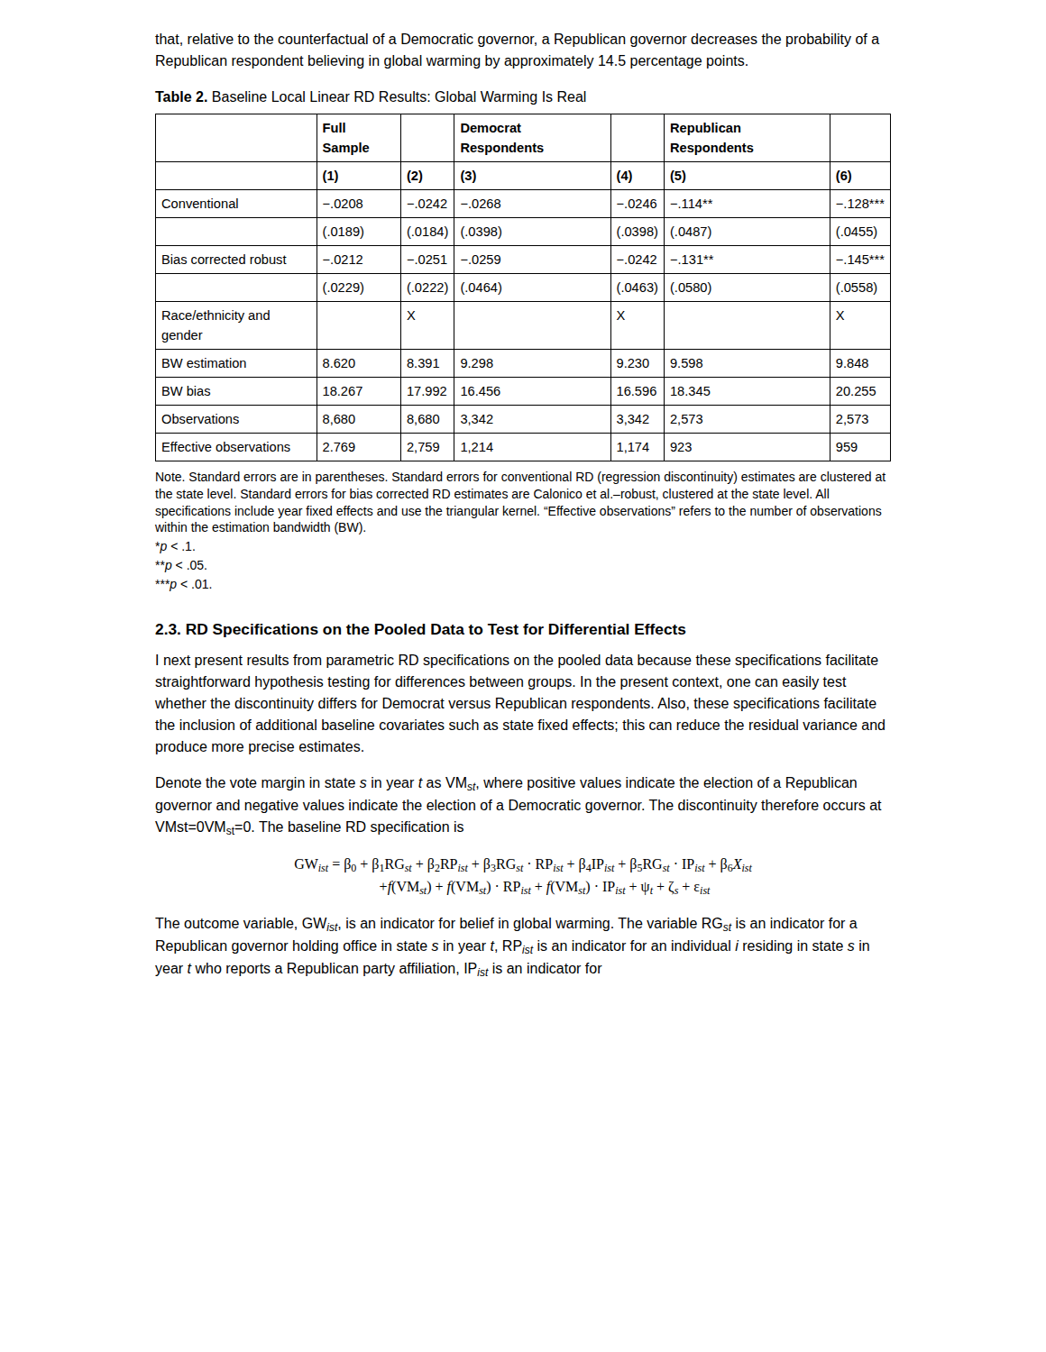that, relative to the counterfactual of a Democratic governor, a Republican governor decreases the probability of a Republican respondent believing in global warming by approximately 14.5 percentage points.
Table 2. Baseline Local Linear RD Results: Global Warming Is Real
| | Full Sample | | Democrat Respondents | | Republican Respondents | |
| | (1) | (2) | (3) | (4) | (5) | (6) |
| Conventional | −.0208 | −.0242 | −.0268 | −.0246 | −.114** | −.128*** |
| | (.0189) | (.0184) | (.0398) | (.0398) | (.0487) | (.0455) |
| Bias corrected robust | −.0212 | −.0251 | −.0259 | −.0242 | −.131** | −.145*** |
| | (.0229) | (.0222) | (.0464) | (.0463) | (.0580) | (.0558) |
| Race/ethnicity and gender | | X | | X | | X |
| BW estimation | 8.620 | 8.391 | 9.298 | 9.230 | 9.598 | 9.848 |
| BW bias | 18.267 | 17.992 | 16.456 | 16.596 | 18.345 | 20.255 |
| Observations | 8,680 | 8,680 | 3,342 | 3,342 | 2,573 | 2,573 |
| Effective observations | 2.769 | 2,759 | 1,214 | 1,174 | 923 | 959 |
Note. Standard errors are in parentheses. Standard errors for conventional RD (regression discontinuity) estimates are clustered at the state level. Standard errors for bias corrected RD estimates are Calonico et al.–robust, clustered at the state level. All specifications include year fixed effects and use the triangular kernel. “Effective observations” refers to the number of observations within the estimation bandwidth (BW).
*p < .1.
**p < .05.
***p < .01.
2.3. RD Specifications on the Pooled Data to Test for Differential Effects
I next present results from parametric RD specifications on the pooled data because these specifications facilitate straightforward hypothesis testing for differences between groups. In the present context, one can easily test whether the discontinuity differs for Democrat versus Republican respondents. Also, these specifications facilitate the inclusion of additional baseline covariates such as state fixed effects; this can reduce the residual variance and produce more precise estimates.
Denote the vote margin in state s in year t as VMst, where positive values indicate the election of a Republican governor and negative values indicate the election of a Democratic governor. The discontinuity therefore occurs at VMst=0VMst=0. The baseline RD specification is
GWist = β0 + β1RGst + β2RPist + β3RGst · RPist + β4IPist + β5RGst · IPist + β6Xist +f(VMst) + f(VMst) · RPist + f(VMst) · IPist + ψt + ζs + εist
The outcome variable, GWist, is an indicator for belief in global warming. The variable RGst is an indicator for a Republican governor holding office in state s in year t, RPist is an indicator for an individual i residing in state s in year t who reports a Republican party affiliation, IPist is an indicator for